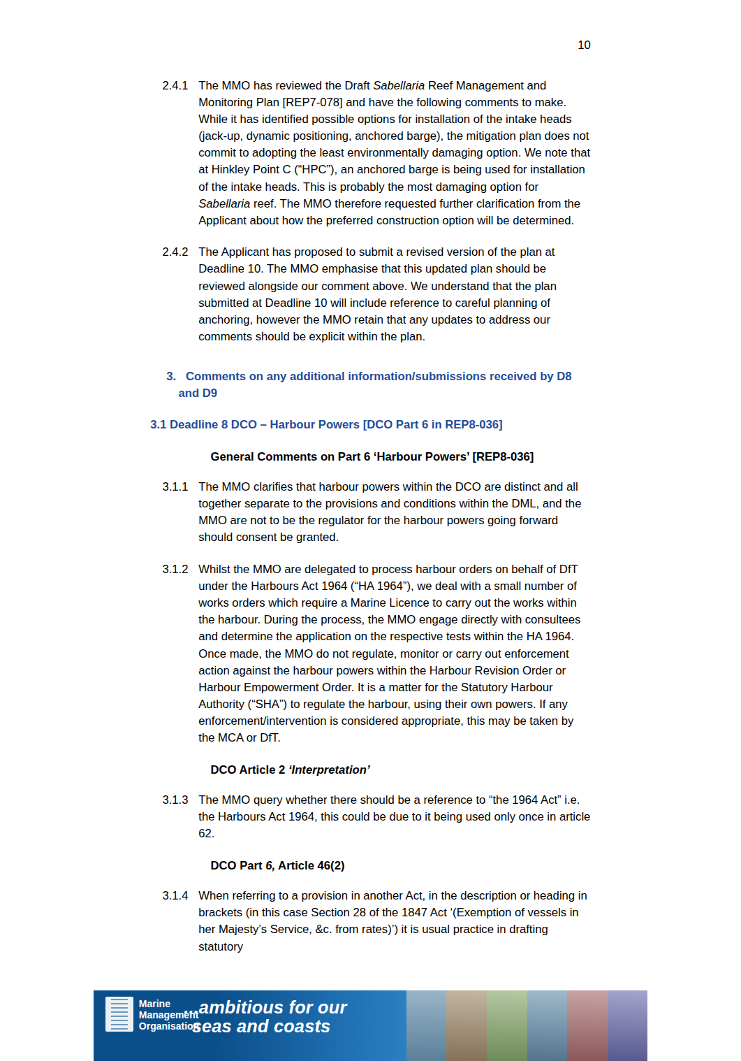10
2.4.1
The MMO has reviewed the Draft Sabellaria Reef Management and Monitoring Plan [REP7-078] and have the following comments to make. While it has identified possible options for installation of the intake heads (jack-up, dynamic positioning, anchored barge), the mitigation plan does not commit to adopting the least environmentally damaging option. We note that at Hinkley Point C (“HPC”), an anchored barge is being used for installation of the intake heads. This is probably the most damaging option for Sabellaria reef. The MMO therefore requested further clarification from the Applicant about how the preferred construction option will be determined.
2.4.2
The Applicant has proposed to submit a revised version of the plan at Deadline 10. The MMO emphasise that this updated plan should be reviewed alongside our comment above. We understand that the plan submitted at Deadline 10 will include reference to careful planning of anchoring, however the MMO retain that any updates to address our comments should be explicit within the plan.
3. Comments on any additional information/submissions received by D8 and D9
3.1 Deadline 8 DCO – Harbour Powers [DCO Part 6 in REP8-036]
General Comments on Part 6 ‘Harbour Powers’ [REP8-036]
3.1.1
The MMO clarifies that harbour powers within the DCO are distinct and all together separate to the provisions and conditions within the DML, and the MMO are not to be the regulator for the harbour powers going forward should consent be granted.
3.1.2
Whilst the MMO are delegated to process harbour orders on behalf of DfT under the Harbours Act 1964 (“HA 1964”), we deal with a small number of works orders which require a Marine Licence to carry out the works within the harbour. During the process, the MMO engage directly with consultees and determine the application on the respective tests within the HA 1964. Once made, the MMO do not regulate, monitor or carry out enforcement action against the harbour powers within the Harbour Revision Order or Harbour Empowerment Order. It is a matter for the Statutory Harbour Authority (“SHA”) to regulate the harbour, using their own powers. If any enforcement/intervention is considered appropriate, this may be taken by the MCA or DfT.
DCO Article 2 ‘Interpretation’
3.1.3
The MMO query whether there should be a reference to “the 1964 Act” i.e. the Harbours Act 1964, this could be due to it being used only once in article 62.
DCO Part 6, Article 46(2)
3.1.4
When referring to a provision in another Act, in the description or heading in brackets (in this case Section 28 of the 1847 Act ‘(Exemption of vessels in her Majesty’s Service, &c. from rates)’) it is usual practice in drafting statutory
Marine
Management
Organisation
...ambitious for ourseas and coasts